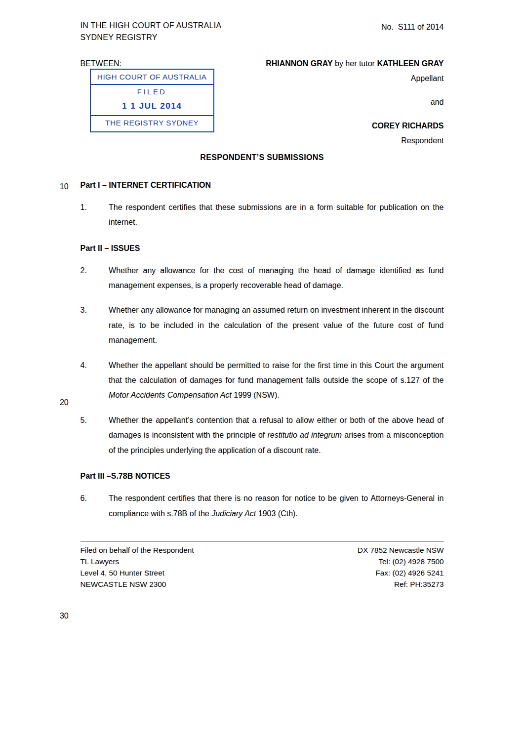IN THE HIGH COURT OF AUSTRALIA
SYDNEY REGISTRY
No. S111 of 2014
BETWEEN:
HIGH COURT OF AUSTRALIA
FILED
1 1 JUL 2014
THE REGISTRY SYDNEY
RHIANNON GRAY by her tutor KATHLEEN GRAY Appellant
and
COREY RICHARDS Respondent
Respondent’s Submissions
Part I – INTERNET CERTIFICATION
1. The respondent certifies that these submissions are in a form suitable for publication on the internet.
Part II – ISSUES
2. Whether any allowance for the cost of managing the head of damage identified as fund management expenses, is a properly recoverable head of damage.
3. Whether any allowance for managing an assumed return on investment inherent in the discount rate, is to be included in the calculation of the present value of the future cost of fund management.
4. Whether the appellant should be permitted to raise for the first time in this Court the argument that the calculation of damages for fund management falls outside the scope of s.127 of the Motor Accidents Compensation Act 1999 (NSW).
5. Whether the appellant’s contention that a refusal to allow either or both of the above head of damages is inconsistent with the principle of restitutio ad integrum arises from a misconception of the principles underlying the application of a discount rate.
Part III –S.78B NOTICES
6. The respondent certifies that there is no reason for notice to be given to Attorneys-General in compliance with s.78B of the Judiciary Act 1903 (Cth).
Filed on behalf of the Respondent
TL Lawyers
Level 4, 50 Hunter Street
NEWCASTLE NSW 2300
DX 7852 Newcastle NSW
Tel: (02) 4928 7500
Fax: (02) 4926 5241
Ref: PH:35273
10 20 30